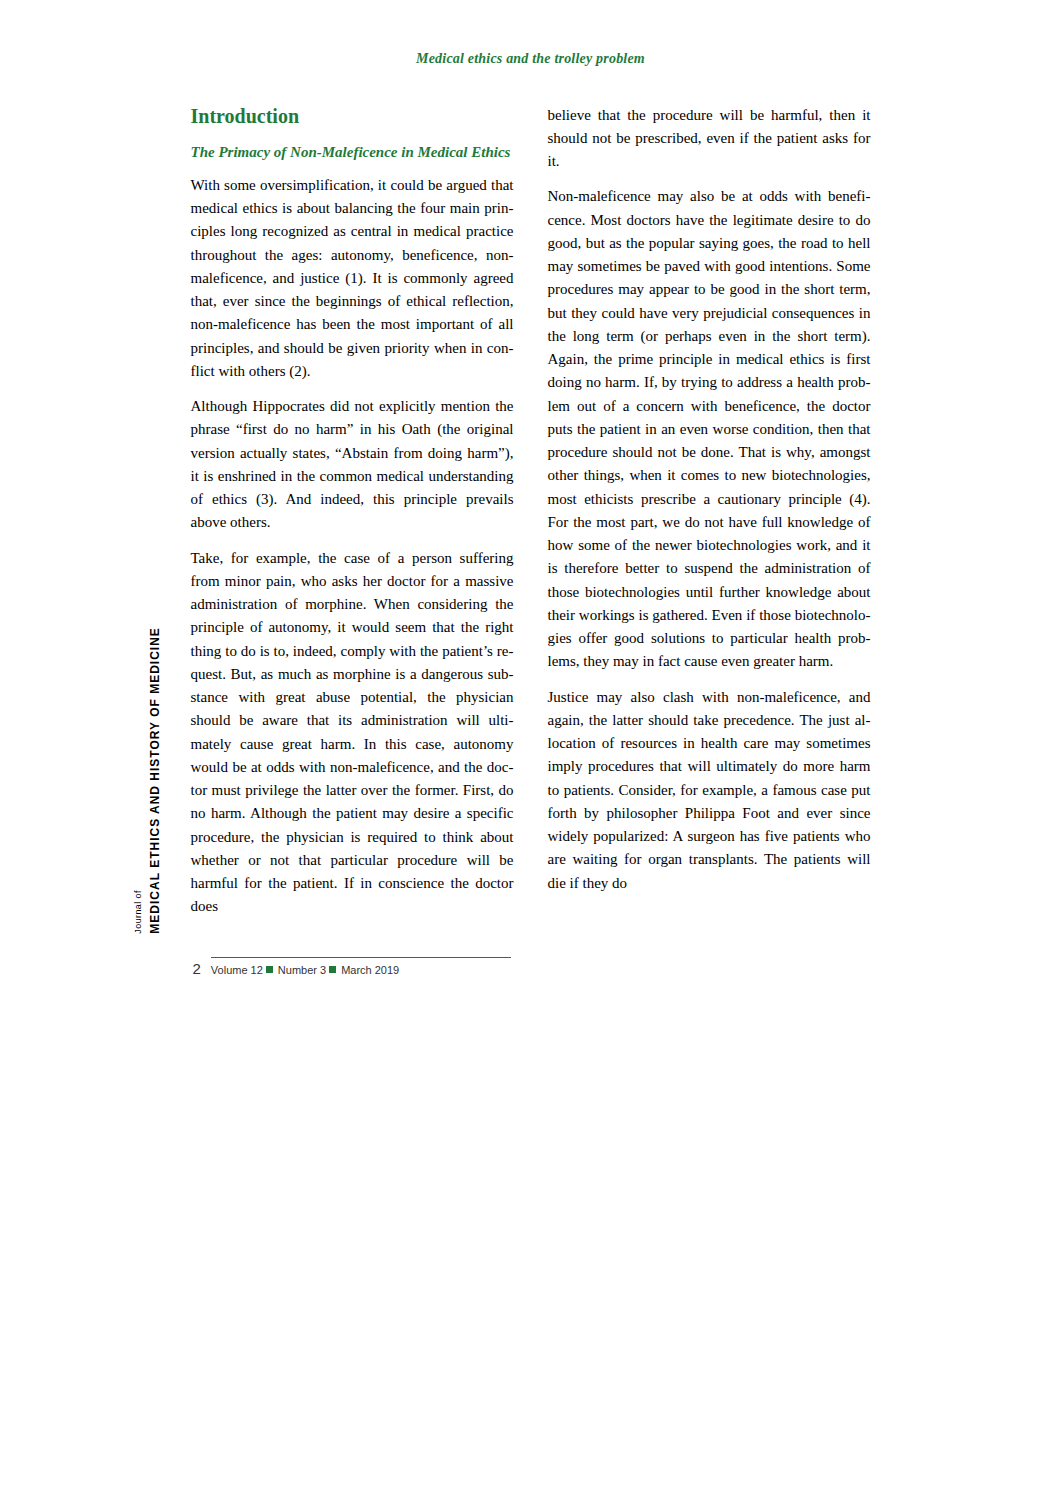Medical ethics and the trolley problem
Introduction
The Primacy of Non-Maleficence in Medical Ethics
With some oversimplification, it could be argued that medical ethics is about balancing the four main principles long recognized as central in medical practice throughout the ages: autonomy, beneficence, non-maleficence, and justice (1). It is commonly agreed that, ever since the beginnings of ethical reflection, non-maleficence has been the most important of all principles, and should be given priority when in conflict with others (2).
Although Hippocrates did not explicitly mention the phrase “first do no harm” in his Oath (the original version actually states, “Abstain from doing harm”), it is enshrined in the common medical understanding of ethics (3). And indeed, this principle prevails above others.
Take, for example, the case of a person suffering from minor pain, who asks her doctor for a massive administration of morphine. When considering the principle of autonomy, it would seem that the right thing to do is to, indeed, comply with the patient’s request. But, as much as morphine is a dangerous substance with great abuse potential, the physician should be aware that its administration will ultimately cause great harm. In this case, autonomy would be at odds with non-maleficence, and the doctor must privilege the latter over the former. First, do no harm. Although the patient may desire a specific procedure, the physician is required to think about whether or not that particular procedure will be harmful for the patient. If in conscience the doctor does
believe that the procedure will be harmful, then it should not be prescribed, even if the patient asks for it.
Non-maleficence may also be at odds with beneficence. Most doctors have the legitimate desire to do good, but as the popular saying goes, the road to hell may sometimes be paved with good intentions. Some procedures may appear to be good in the short term, but they could have very prejudicial consequences in the long term (or perhaps even in the short term). Again, the prime principle in medical ethics is first doing no harm. If, by trying to address a health problem out of a concern with beneficence, the doctor puts the patient in an even worse condition, then that procedure should not be done. That is why, amongst other things, when it comes to new biotechnologies, most ethicists prescribe a cautionary principle (4). For the most part, we do not have full knowledge of how some of the newer biotechnologies work, and it is therefore better to suspend the administration of those biotechnologies until further knowledge about their workings is gathered. Even if those biotechnologies offer good solutions to particular health problems, they may in fact cause even greater harm.
Justice may also clash with non-maleficence, and again, the latter should take precedence. The just allocation of resources in health care may sometimes imply procedures that will ultimately do more harm to patients. Consider, for example, a famous case put forth by philosopher Philippa Foot and ever since widely popularized: A surgeon has five patients who are waiting for organ transplants. The patients will die if they do
Journal of
MEDICAL ETHICS AND HISTORY OF MEDICINE
2
Volume 12 Number 3 March 2019